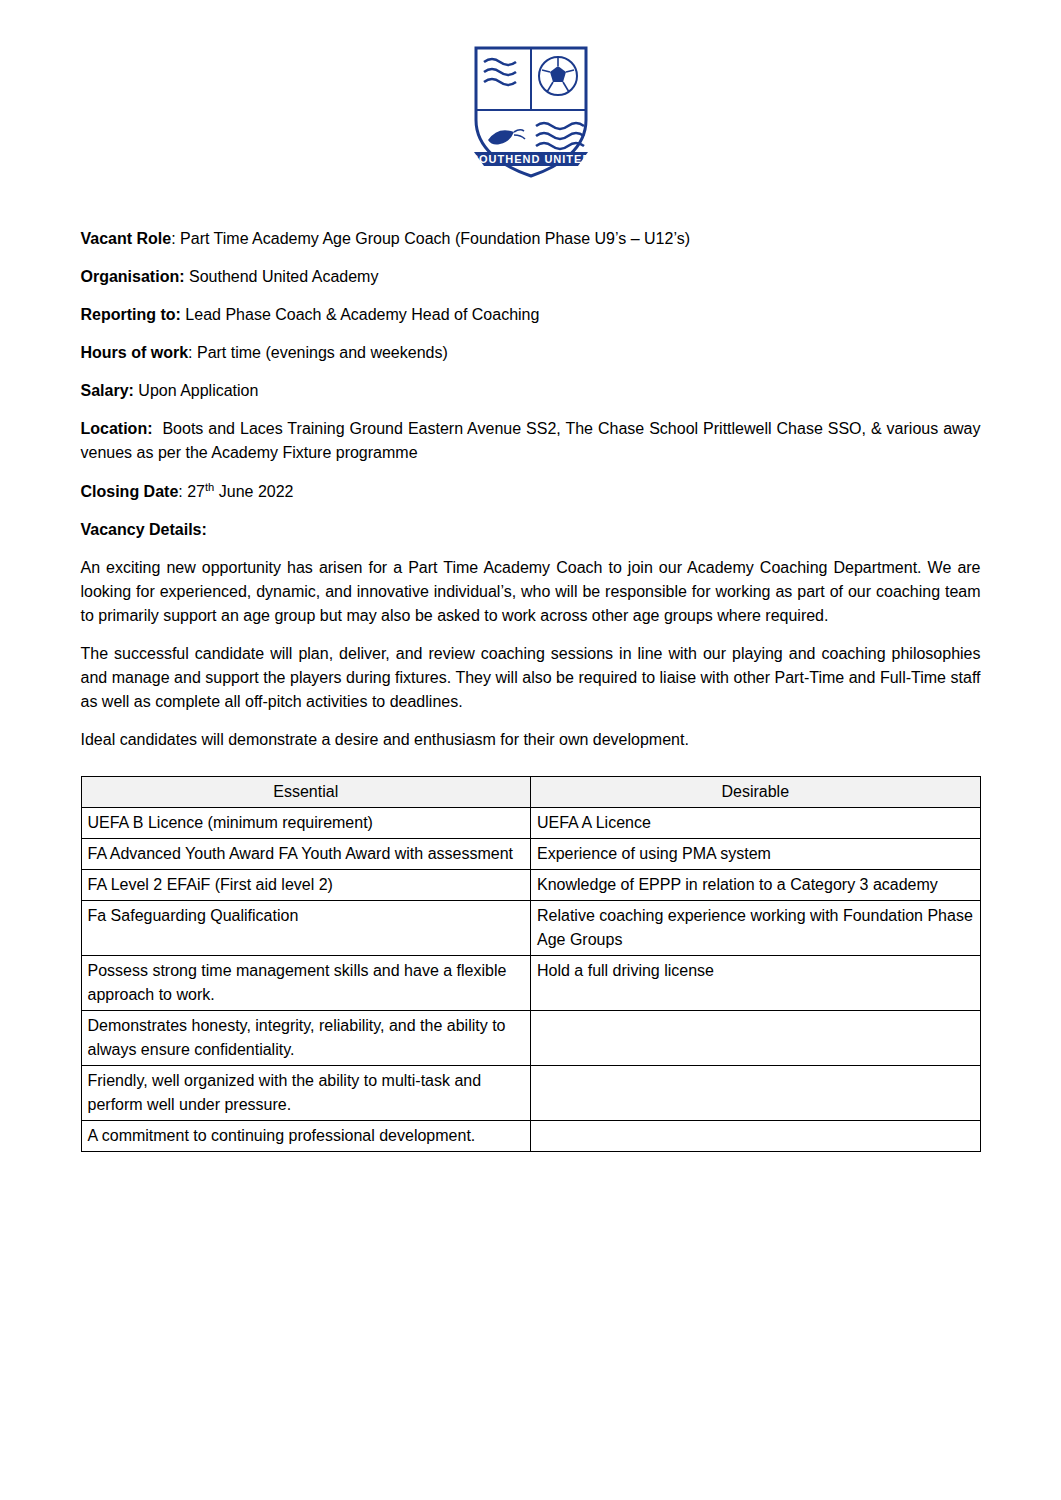SOUTHEND UNITED
Vacant Role: Part Time Academy Age Group Coach (Foundation Phase U9’s – U12’s)
Organisation: Southend United Academy
Reporting to: Lead Phase Coach & Academy Head of Coaching
Hours of work: Part time (evenings and weekends)
Salary: Upon Application
Location: Boots and Laces Training Ground Eastern Avenue SS2, The Chase School Prittlewell Chase SSO, & various away venues as per the Academy Fixture programme
Closing Date: 27th June 2022
Vacancy Details:
An exciting new opportunity has arisen for a Part Time Academy Coach to join our Academy Coaching Department. We are looking for experienced, dynamic, and innovative individual’s, who will be responsible for working as part of our coaching team to primarily support an age group but may also be asked to work across other age groups where required.
The successful candidate will plan, deliver, and review coaching sessions in line with our playing and coaching philosophies and manage and support the players during fixtures. They will also be required to liaise with other Part-Time and Full-Time staff as well as complete all off-pitch activities to deadlines.
Ideal candidates will demonstrate a desire and enthusiasm for their own development.
| Essential | Desirable |
| --- | --- |
| UEFA B Licence (minimum requirement) | UEFA A Licence |
| FA Advanced Youth Award FA Youth Award with assessment | Experience of using PMA system |
| FA Level 2 EFAiF (First aid level 2) | Knowledge of EPPP in relation to a Category 3 academy |
| Fa Safeguarding Qualification | Relative coaching experience working with Foundation Phase Age Groups |
| Possess strong time management skills and have a flexible approach to work. | Hold a full driving license |
| Demonstrates honesty, integrity, reliability, and the ability to always ensure confidentiality. | |
| Friendly, well organized with the ability to multi-task and perform well under pressure. | |
| A commitment to continuing professional development. | |